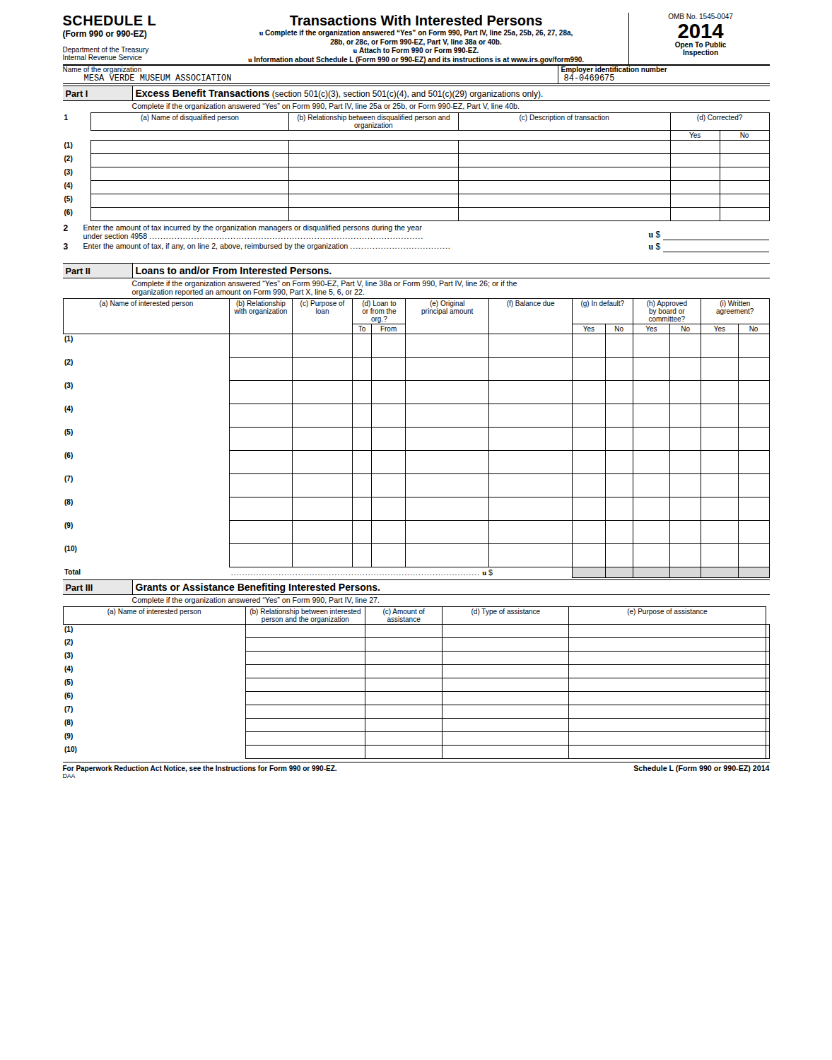SCHEDULE L
(Form 990 or 990-EZ)
Department of the Treasury
Internal Revenue Service
Transactions With Interested Persons
u Complete if the organization answered “Yes” on Form 990, Part IV, line 25a, 25b, 26, 27, 28a,
28b, or 28c, or Form 990-EZ, Part V, line 38a or 40b.
u Attach to Form 990 or Form 990-EZ.
u Information about Schedule L (Form 990 or 990-EZ) and its instructions is at www.irs.gov/form990.
OMB No. 1545-0047
2014
Open To Public
Inspection
Name of the organization
MESA VERDE MUSEUM ASSOCIATION
Employer identification number
84-0469675
Part I
Excess Benefit Transactions (section 501(c)(3), section 501(c)(4), and 501(c)(29) organizations only).
Complete if the organization answered “Yes” on Form 990, Part IV, line 25a or 25b, or Form 990-EZ, Part V, line 40b.
| 1 | (a) Name of disqualified person | (b) Relationship between disqualified person and organization | (c) Description of transaction | (d) Corrected? |
| | | | | Yes | No |
| (1) | | | | | |
| (2) | | | | | |
| (3) | | | | | |
| (4) | | | | | |
| (5) | | | | | |
| (6) | | | | | |
| 2 | Enter the amount of tax incurred by the organization managers or disqualified persons during the year under section 4958 .................................................................................................. | u $ |
| 3 | Enter the amount of tax, if any, on line 2, above, reimbursed by the organization .................................... | u $ |
Part II
Loans to and/or From Interested Persons.
Complete if the organization answered “Yes” on Form 990-EZ, Part V, line 38a or Form 990, Part IV, line 26; or if the
organization reported an amount on Form 990, Part X, line 5, 6, or 22.
| (a) Name of interested person | (b) Relationship with organization | (c) Purpose of loan | (d) Loan to or from the org.? | (e) Original principal amount | (f) Balance due | (g) In default? | (h) Approved by board or committee? | (i) Written agreement? |
| --- | --- | --- | --- | --- | --- | --- | --- | --- |
| To | From | Yes | No | Yes | No | Yes | No |
| (1) | | | | | | | | | | | | |
| (2) | | | | | | | | | | | | |
| (3) | | | | | | | | | | | | |
| (4) | | | | | | | | | | | | |
| (5) | | | | | | | | | | | | |
| (6) | | | | | | | | | | | | |
| (7) | | | | | | | | | | | | |
| (8) | | | | | | | | | | | | |
| (9) | | | | | | | | | | | | |
| (10) | | | | | | | | | | | | |
| Total | ......................................................................................... u $ | | | | | | |
Part III
Grants or Assistance Benefiting Interested Persons.
Complete if the organization answered “Yes” on Form 990, Part IV, line 27.
| (a) Name of interested person | (b) Relationship between interested person and the organization | (c) Amount of assistance | (d) Type of assistance | (e) Purpose of assistance |
| --- | --- | --- | --- | --- |
| (1) | | | | | |
| (2) | | | | | |
| (3) | | | | | |
| (4) | | | | | |
| (5) | | | | | |
| (6) | | | | | |
| (7) | | | | | |
| (8) | | | | | |
| (9) | | | | | |
| (10) | | | | | |
For Paperwork Reduction Act Notice, see the Instructions for Form 990 or 990-EZ.
Schedule L (Form 990 or 990-EZ) 2014
DAA